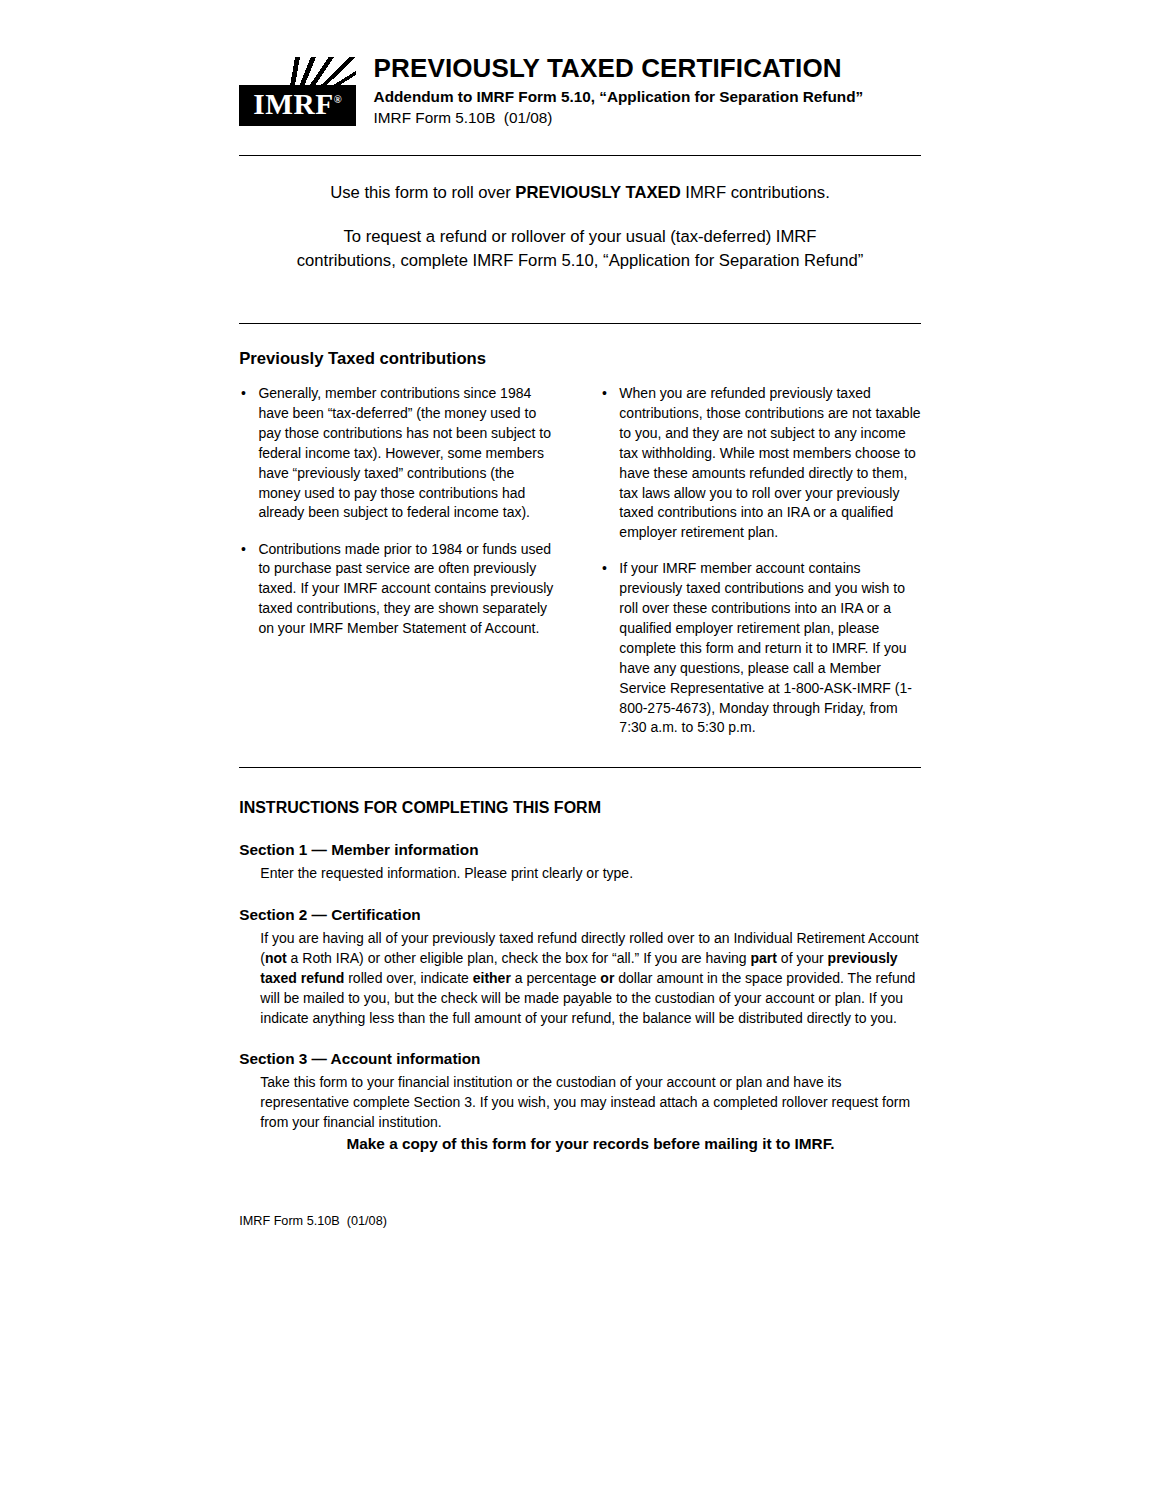IMRF®
PREVIOUSLY TAXED CERTIFICATION
Addendum to IMRF Form 5.10, “Application for Separation Refund”
IMRF Form 5.10B (01/08)
Use this form to roll over PREVIOUSLY TAXED IMRF contributions.
To request a refund or rollover of your usual (tax-deferred) IMRF
contributions, complete IMRF Form 5.10, “Application for Separation Refund”
Previously Taxed contributions
Generally, member contributions since 1984 have been “tax-deferred” (the money used to pay those contributions has not been subject to federal income tax). However, some members have “previously taxed” contributions (the money used to pay those contributions had already been subject to federal income tax).
Contributions made prior to 1984 or funds used to purchase past service are often previously taxed. If your IMRF account contains previously taxed contributions, they are shown separately on your IMRF Member Statement of Account.
When you are refunded previously taxed contributions, those contributions are not taxable to you, and they are not subject to any income tax withholding. While most members choose to have these amounts refunded directly to them, tax laws allow you to roll over your previously taxed contributions into an IRA or a qualified employer retirement plan.
If your IMRF member account contains previously taxed contributions and you wish to roll over these contributions into an IRA or a qualified employer retirement plan, please complete this form and return it to IMRF. If you have any questions, please call a Member Service Representative at 1-800-ASK-IMRF (1-800-275-4673), Monday through Friday, from 7:30 a.m. to 5:30 p.m.
INSTRUCTIONS FOR COMPLETING THIS FORM
Section 1 — Member information
Enter the requested information. Please print clearly or type.
Section 2 — Certification
If you are having all of your previously taxed refund directly rolled over to an Individual Retirement Account (not a Roth IRA) or other eligible plan, check the box for “all.” If you are having part of your previously taxed refund rolled over, indicate either a percentage or dollar amount in the space provided. The refund will be mailed to you, but the check will be made payable to the custodian of your account or plan. If you indicate anything less than the full amount of your refund, the balance will be distributed directly to you.
Section 3 — Account information
Take this form to your financial institution or the custodian of your account or plan and have its representative complete Section 3. If you wish, you may instead attach a completed rollover request form from your financial institution.
Make a copy of this form for your records before mailing it to IMRF.
IMRF Form 5.10B (01/08)